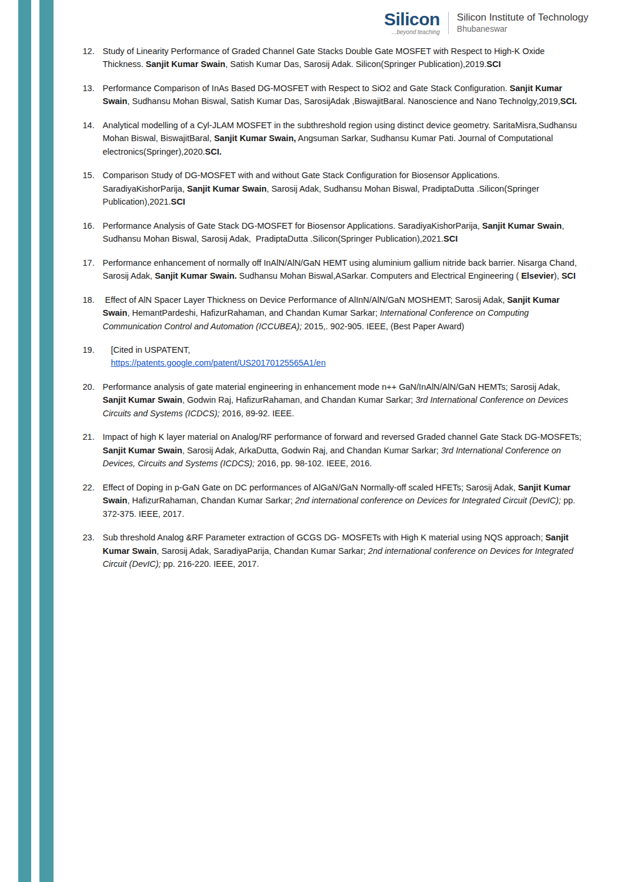Silicon
...beyond teaching
Silicon Institute of Technology
Bhubaneswar
Study of Linearity Performance of Graded Channel Gate Stacks Double Gate MOSFET with Respect to High-K Oxide Thickness. Sanjit Kumar Swain, Satish Kumar Das, Sarosij Adak. Silicon(Springer Publication),2019.SCI
Performance Comparison of InAs Based DG-MOSFET with Respect to SiO2 and Gate Stack Configuration. Sanjit Kumar Swain, Sudhansu Mohan Biswal, Satish Kumar Das, SarosijAdak ,BiswajitBaral. Nanoscience and Nano Technolgy,2019,SCI.
Analytical modelling of a Cyl-JLAM MOSFET in the subthreshold region using distinct device geometry. SaritaMisra,Sudhansu Mohan Biswal, BiswajitBaral, Sanjit Kumar Swain, Angsuman Sarkar, Sudhansu Kumar Pati. Journal of Computational electronics(Springer),2020.SCI.
Comparison Study of DG-MOSFET with and without Gate Stack Configuration for Biosensor Applications. SaradiyaKishorParija, Sanjit Kumar Swain, Sarosij Adak, Sudhansu Mohan Biswal, PradiptaDutta .Silicon(Springer Publication),2021.SCI
Performance Analysis of Gate Stack DG-MOSFET for Biosensor Applications. SaradiyaKishorParija, Sanjit Kumar Swain, Sudhansu Mohan Biswal, Sarosij Adak, PradiptaDutta .Silicon(Springer Publication),2021.SCI
Performance enhancement of normally off InAlN/AlN/GaN HEMT using aluminium gallium nitride back barrier. Nisarga Chand, Sarosij Adak, Sanjit Kumar Swain. Sudhansu Mohan Biswal,ASarkar. Computers and Electrical Engineering ( Elsevier), SCI
Effect of AlN Spacer Layer Thickness on Device Performance of AlInN/AlN/GaN MOSHEMT; Sarosij Adak, Sanjit Kumar Swain, HemantPardeshi, HafizurRahaman, and Chandan Kumar Sarkar; International Conference on Computing Communication Control and Automation (ICCUBEA); 2015,. 902-905. IEEE, (Best Paper Award)
[Cited in USPATENT,
https://patents.google.com/patent/US20170125565A1/en
Performance analysis of gate material engineering in enhancement mode n++ GaN/InAlN/AlN/GaN HEMTs; Sarosij Adak, Sanjit Kumar Swain, Godwin Raj, HafizurRahaman, and Chandan Kumar Sarkar; 3rd International Conference on Devices Circuits and Systems (ICDCS); 2016, 89-92. IEEE.
Impact of high K layer material on Analog/RF performance of forward and reversed Graded channel Gate Stack DG-MOSFETs; Sanjit Kumar Swain, Sarosij Adak, ArkaDutta, Godwin Raj, and Chandan Kumar Sarkar; 3rd International Conference on Devices, Circuits and Systems (ICDCS); 2016, pp. 98-102. IEEE, 2016.
Effect of Doping in p-GaN Gate on DC performances of AlGaN/GaN Normally-off scaled HFETs; Sarosij Adak, Sanjit Kumar Swain, HafizurRahaman, Chandan Kumar Sarkar; 2nd international conference on Devices for Integrated Circuit (DevIC); pp. 372-375. IEEE, 2017.
Sub threshold Analog &RF Parameter extraction of GCGS DG- MOSFETs with High K material using NQS approach; Sanjit Kumar Swain, Sarosij Adak, SaradiyaParija, Chandan Kumar Sarkar; 2nd international conference on Devices for Integrated Circuit (DevIC); pp. 216-220. IEEE, 2017.